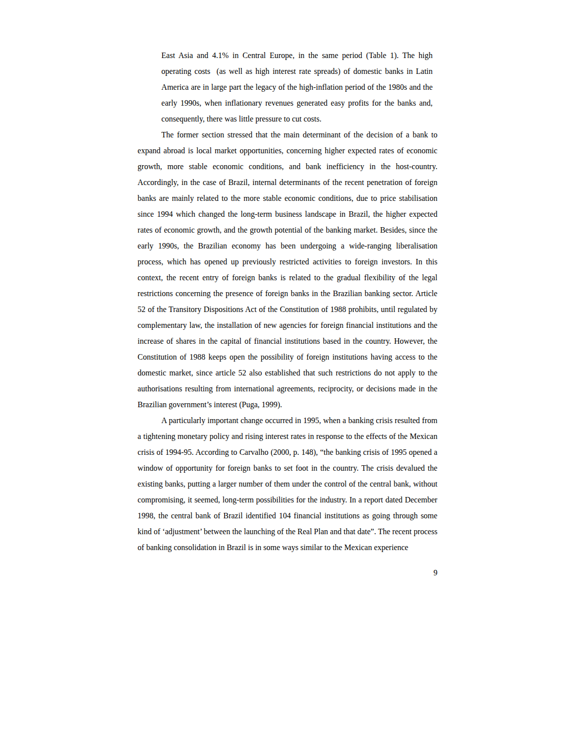East Asia and 4.1% in Central Europe, in the same period (Table 1). The high operating costs (as well as high interest rate spreads) of domestic banks in Latin America are in large part the legacy of the high-inflation period of the 1980s and the early 1990s, when inflationary revenues generated easy profits for the banks and, consequently, there was little pressure to cut costs.
The former section stressed that the main determinant of the decision of a bank to expand abroad is local market opportunities, concerning higher expected rates of economic growth, more stable economic conditions, and bank inefficiency in the host-country. Accordingly, in the case of Brazil, internal determinants of the recent penetration of foreign banks are mainly related to the more stable economic conditions, due to price stabilisation since 1994 which changed the long-term business landscape in Brazil, the higher expected rates of economic growth, and the growth potential of the banking market. Besides, since the early 1990s, the Brazilian economy has been undergoing a wide-ranging liberalisation process, which has opened up previously restricted activities to foreign investors. In this context, the recent entry of foreign banks is related to the gradual flexibility of the legal restrictions concerning the presence of foreign banks in the Brazilian banking sector. Article 52 of the Transitory Dispositions Act of the Constitution of 1988 prohibits, until regulated by complementary law, the installation of new agencies for foreign financial institutions and the increase of shares in the capital of financial institutions based in the country. However, the Constitution of 1988 keeps open the possibility of foreign institutions having access to the domestic market, since article 52 also established that such restrictions do not apply to the authorisations resulting from international agreements, reciprocity, or decisions made in the Brazilian government’s interest (Puga, 1999).
A particularly important change occurred in 1995, when a banking crisis resulted from a tightening monetary policy and rising interest rates in response to the effects of the Mexican crisis of 1994-95. According to Carvalho (2000, p. 148), “the banking crisis of 1995 opened a window of opportunity for foreign banks to set foot in the country. The crisis devalued the existing banks, putting a larger number of them under the control of the central bank, without compromising, it seemed, long-term possibilities for the industry. In a report dated December 1998, the central bank of Brazil identified 104 financial institutions as going through some kind of ‘adjustment’ between the launching of the Real Plan and that date”. The recent process of banking consolidation in Brazil is in some ways similar to the Mexican experience
9